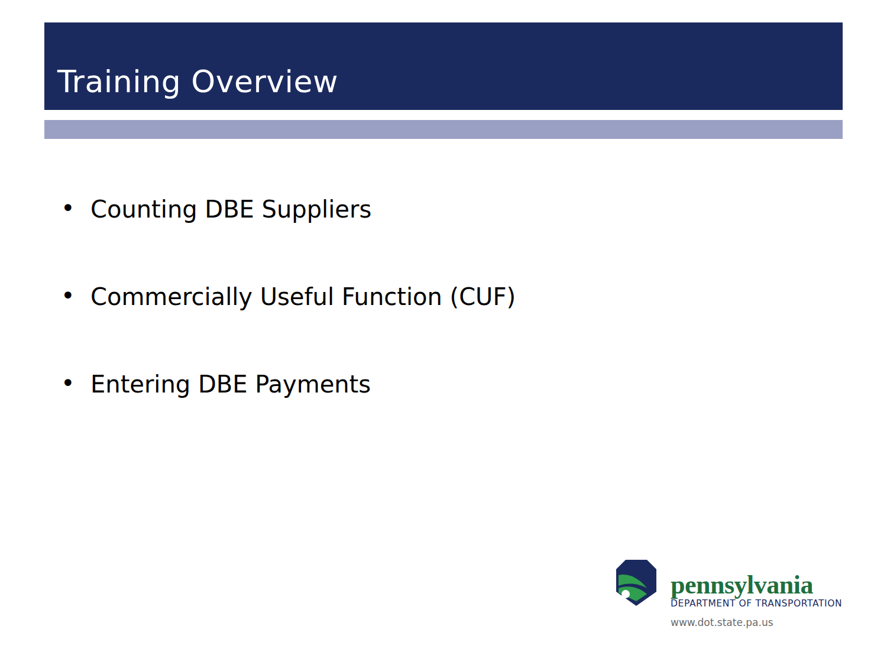Training Overview
Counting DBE Suppliers
Commercially Useful Function (CUF)
Entering DBE Payments
pennsylvania
DEPARTMENT OF TRANSPORTATION
www.dot.state.pa.us